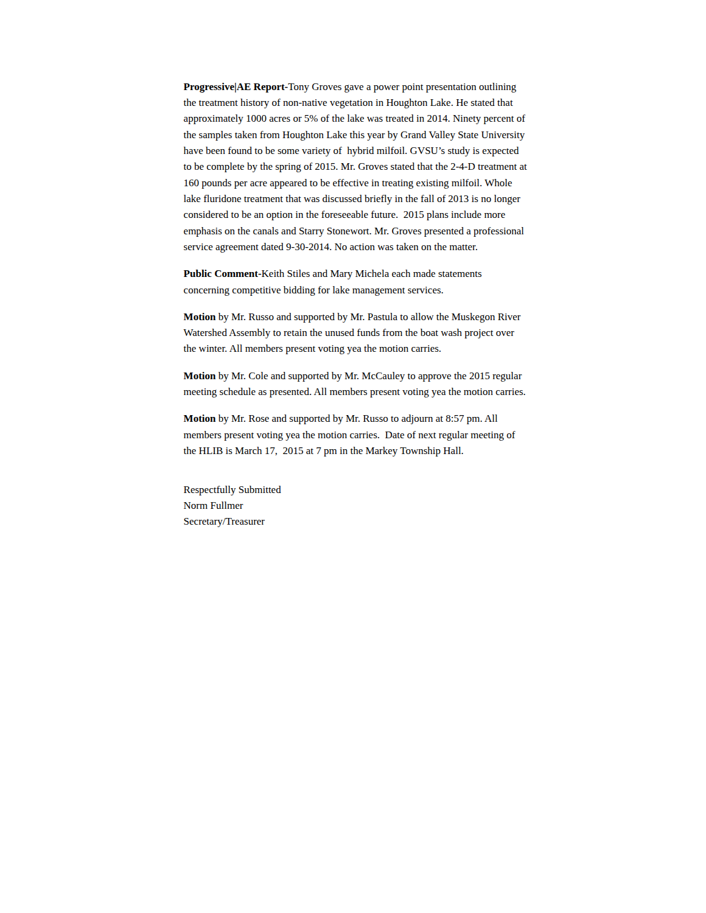Progressive|AE Report-Tony Groves gave a power point presentation outlining the treatment history of non-native vegetation in Houghton Lake. He stated that approximately 1000 acres or 5% of the lake was treated in 2014. Ninety percent of the samples taken from Houghton Lake this year by Grand Valley State University have been found to be some variety of hybrid milfoil. GVSU’s study is expected to be complete by the spring of 2015. Mr. Groves stated that the 2-4-D treatment at 160 pounds per acre appeared to be effective in treating existing milfoil. Whole lake fluridone treatment that was discussed briefly in the fall of 2013 is no longer considered to be an option in the foreseeable future. 2015 plans include more emphasis on the canals and Starry Stonewort. Mr. Groves presented a professional service agreement dated 9-30-2014. No action was taken on the matter.
Public Comment-Keith Stiles and Mary Michela each made statements concerning competitive bidding for lake management services.
Motion by Mr. Russo and supported by Mr. Pastula to allow the Muskegon River Watershed Assembly to retain the unused funds from the boat wash project over the winter. All members present voting yea the motion carries.
Motion by Mr. Cole and supported by Mr. McCauley to approve the 2015 regular meeting schedule as presented. All members present voting yea the motion carries.
Motion by Mr. Rose and supported by Mr. Russo to adjourn at 8:57 pm. All members present voting yea the motion carries. Date of next regular meeting of the HLIB is March 17, 2015 at 7 pm in the Markey Township Hall.
Respectfully Submitted
Norm Fullmer
Secretary/Treasurer